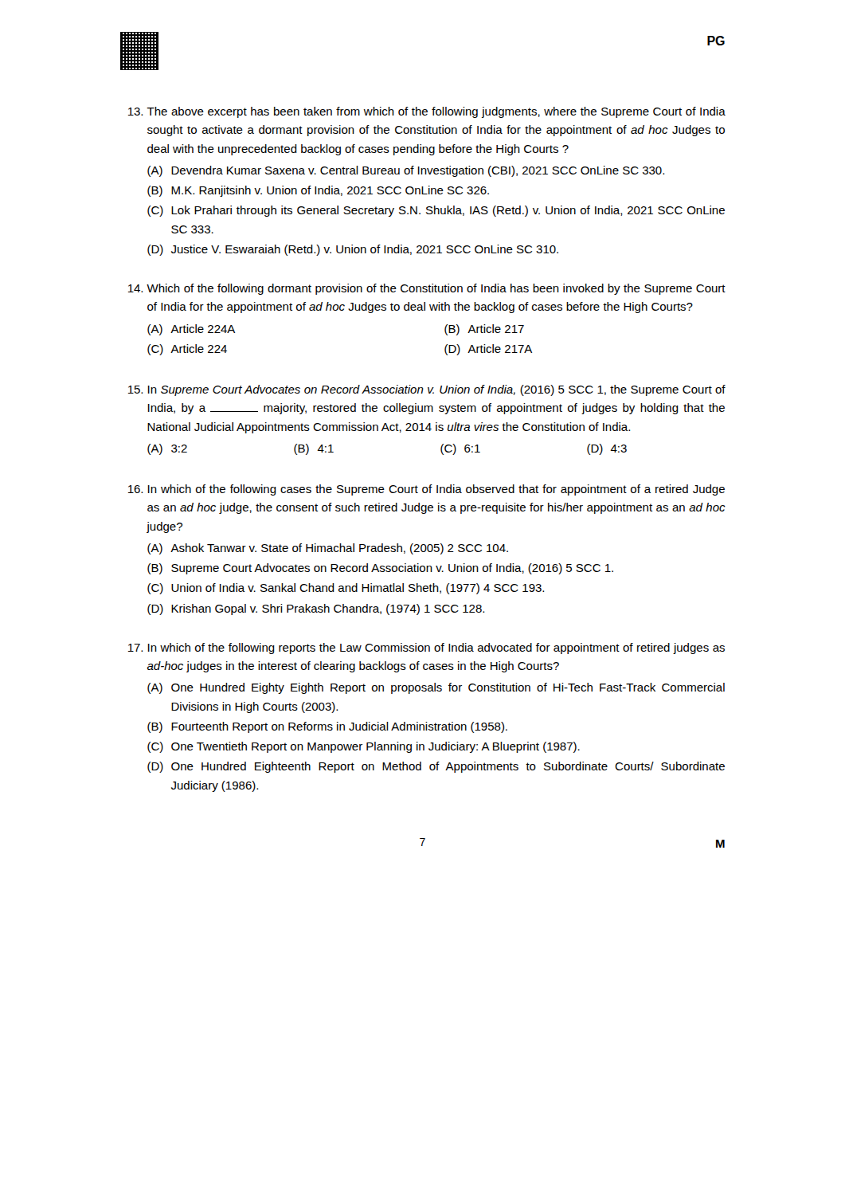PG
13. The above excerpt has been taken from which of the following judgments, where the Supreme Court of India sought to activate a dormant provision of the Constitution of India for the appointment of ad hoc Judges to deal with the unprecedented backlog of cases pending before the High Courts ?
(A) Devendra Kumar Saxena v. Central Bureau of Investigation (CBI), 2021 SCC OnLine SC 330.
(B) M.K. Ranjitsinh v. Union of India, 2021 SCC OnLine SC 326.
(C) Lok Prahari through its General Secretary S.N. Shukla, IAS (Retd.) v. Union of India, 2021 SCC OnLine SC 333.
(D) Justice V. Eswaraiah (Retd.) v. Union of India, 2021 SCC OnLine SC 310.
14. Which of the following dormant provision of the Constitution of India has been invoked by the Supreme Court of India for the appointment of ad hoc Judges to deal with the backlog of cases before the High Courts?
(A) Article 224A
(B) Article 217
(C) Article 224
(D) Article 217A
15. In Supreme Court Advocates on Record Association v. Union of India, (2016) 5 SCC 1, the Supreme Court of India, by a majority, restored the collegium system of appointment of judges by holding that the National Judicial Appointments Commission Act, 2014 is ultra vires the Constitution of India.
(A) 3:2
(B) 4:1
(C) 6:1
(D) 4:3
16. In which of the following cases the Supreme Court of India observed that for appointment of a retired Judge as an ad hoc judge, the consent of such retired Judge is a pre-requisite for his/her appointment as an ad hoc judge?
(A) Ashok Tanwar v. State of Himachal Pradesh, (2005) 2 SCC 104.
(B) Supreme Court Advocates on Record Association v. Union of India, (2016) 5 SCC 1.
(C) Union of India v. Sankal Chand and Himatlal Sheth, (1977) 4 SCC 193.
(D) Krishan Gopal v. Shri Prakash Chandra, (1974) 1 SCC 128.
17. In which of the following reports the Law Commission of India advocated for appointment of retired judges as ad-hoc judges in the interest of clearing backlogs of cases in the High Courts?
(A) One Hundred Eighty Eighth Report on proposals for Constitution of Hi-Tech Fast-Track Commercial Divisions in High Courts (2003).
(B) Fourteenth Report on Reforms in Judicial Administration (1958).
(C) One Twentieth Report on Manpower Planning in Judiciary: A Blueprint (1987).
(D) One Hundred Eighteenth Report on Method of Appointments to Subordinate Courts/ Subordinate Judiciary (1986).
7
M